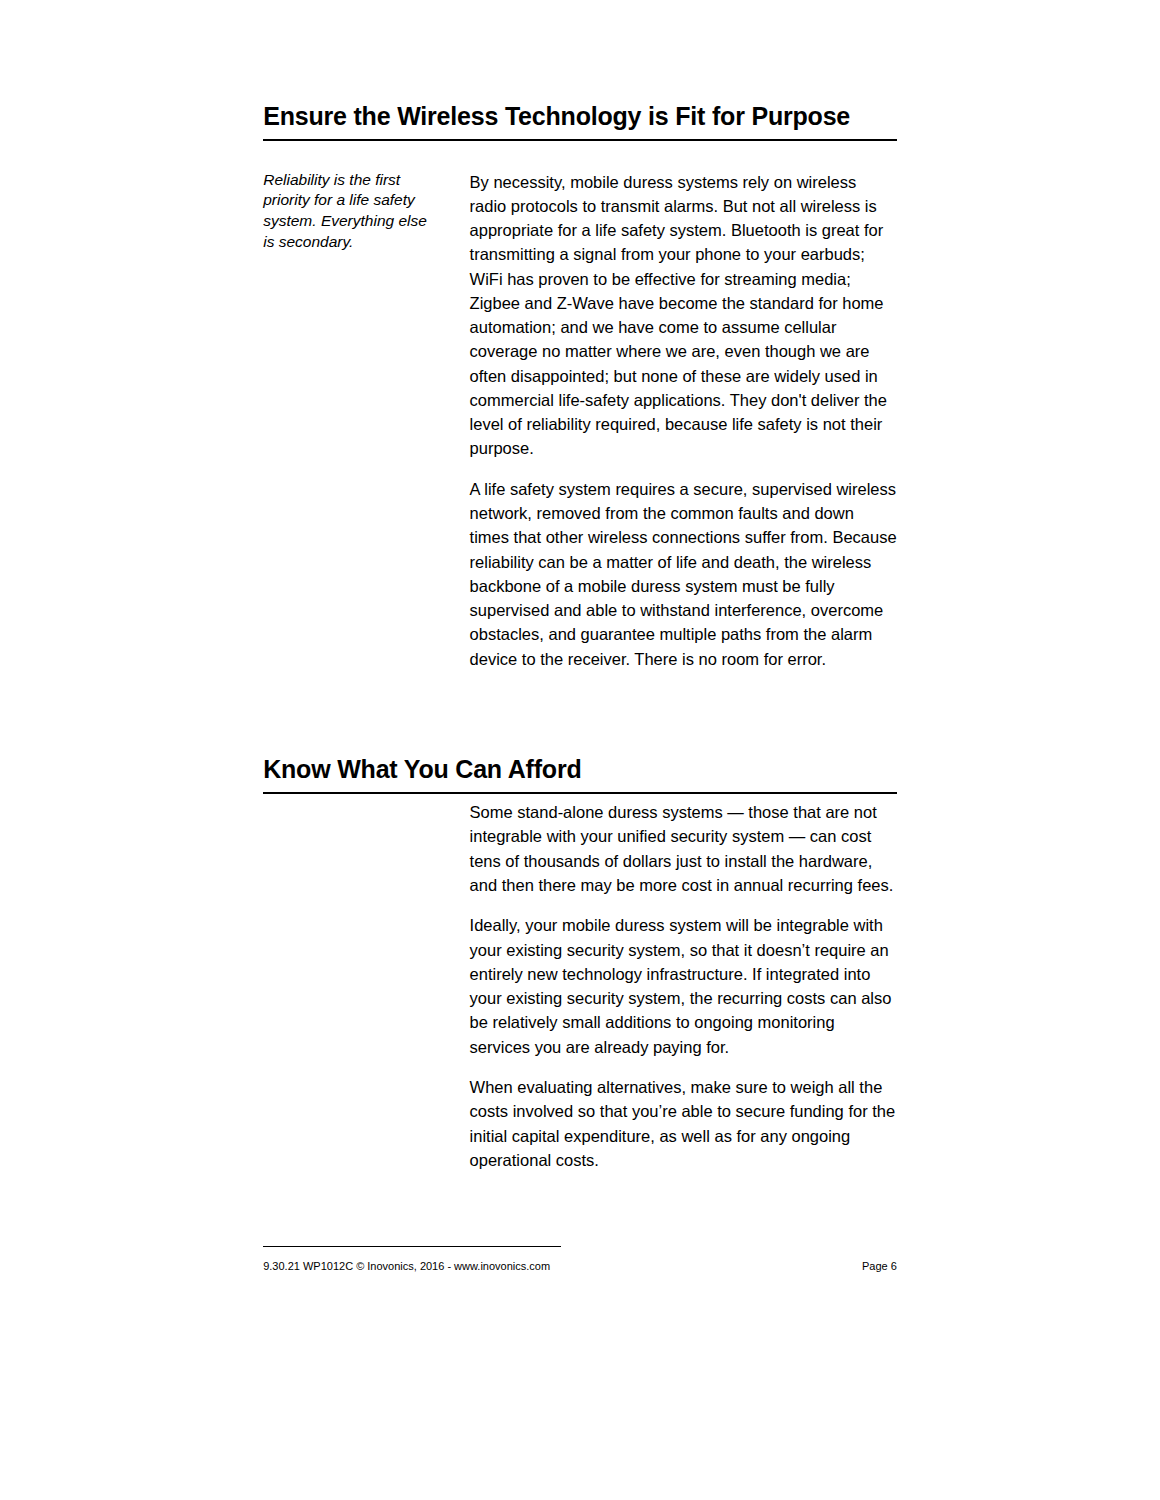Ensure the Wireless Technology is Fit for Purpose
Reliability is the first priority for a life safety system. Everything else is secondary.
By necessity, mobile duress systems rely on wireless radio protocols to transmit alarms. But not all wireless is appropriate for a life safety system. Bluetooth is great for transmitting a signal from your phone to your earbuds; WiFi has proven to be effective for streaming media; Zigbee and Z-Wave have become the standard for home automation; and we have come to assume cellular coverage no matter where we are, even though we are often disappointed; but none of these are widely used in commercial life-safety applications. They don't deliver the level of reliability required, because life safety is not their purpose.
A life safety system requires a secure, supervised wireless network, removed from the common faults and down times that other wireless connections suffer from. Because reliability can be a matter of life and death, the wireless backbone of a mobile duress system must be fully supervised and able to withstand interference, overcome obstacles, and guarantee multiple paths from the alarm device to the receiver. There is no room for error.
Know What You Can Afford
Some stand-alone duress systems — those that are not integrable with your unified security system — can cost tens of thousands of dollars just to install the hardware, and then there may be more cost in annual recurring fees.
Ideally, your mobile duress system will be integrable with your existing security system, so that it doesn’t require an entirely new technology infrastructure. If integrated into your existing security system, the recurring costs can also be relatively small additions to ongoing monitoring services you are already paying for.
When evaluating alternatives, make sure to weigh all the costs involved so that you’re able to secure funding for the initial capital expenditure, as well as for any ongoing operational costs.
9.30.21 WP1012C © Inovonics, 2016 - www.inovonics.com
Page 6